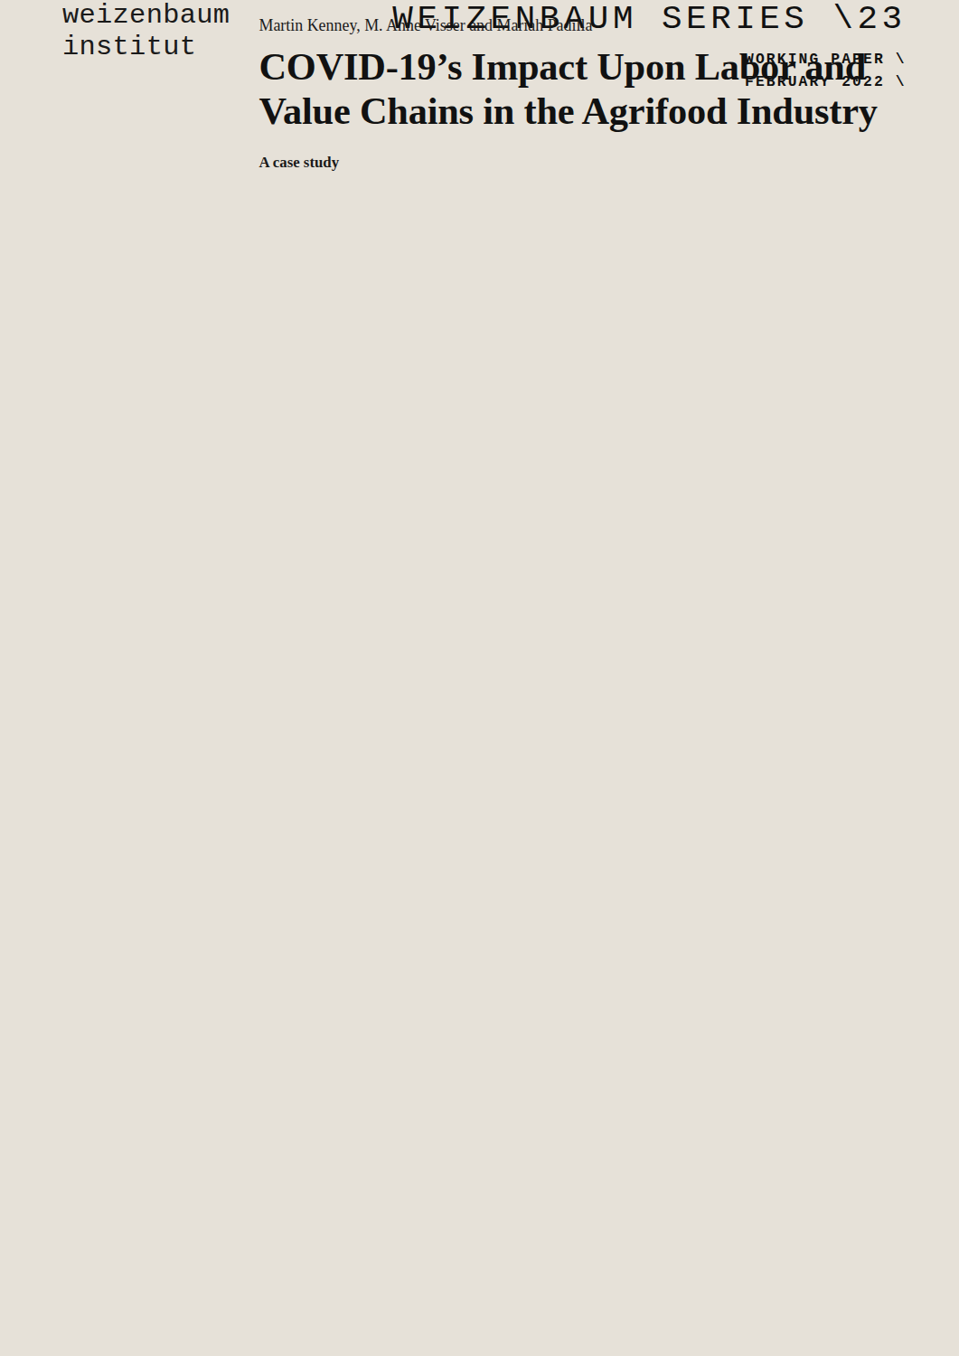weizenbaum institut
WEIZENBAUM SERIES \23
WORKING PAPER \
FEBRUARY 2022 \
Martin Kenney, M. Anne Visser and Mariah Padilla
COVID-19’s Impact Upon Labor and Value Chains in the Agrifood Industry
A case study